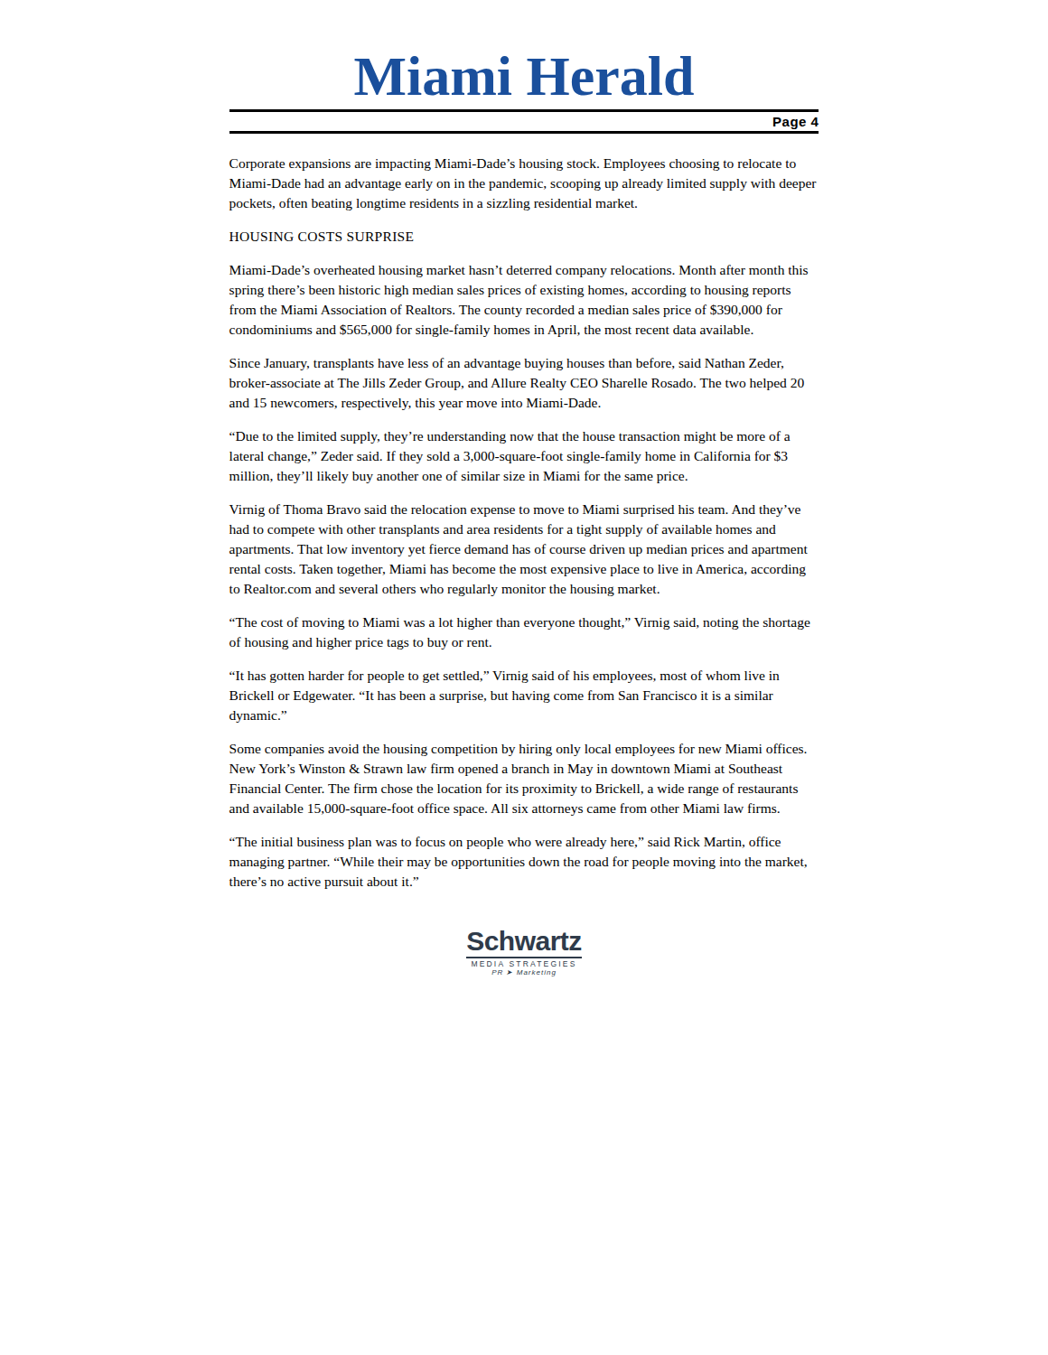Miami Herald
Page 4
Corporate expansions are impacting Miami-Dade’s housing stock. Employees choosing to relocate to Miami-Dade had an advantage early on in the pandemic, scooping up already limited supply with deeper pockets, often beating longtime residents in a sizzling residential market.
HOUSING COSTS SURPRISE
Miami-Dade’s overheated housing market hasn’t deterred company relocations. Month after month this spring there’s been historic high median sales prices of existing homes, according to housing reports from the Miami Association of Realtors. The county recorded a median sales price of $390,000 for condominiums and $565,000 for single-family homes in April, the most recent data available.
Since January, transplants have less of an advantage buying houses than before, said Nathan Zeder, broker-associate at The Jills Zeder Group, and Allure Realty CEO Sharelle Rosado. The two helped 20 and 15 newcomers, respectively, this year move into Miami-Dade.
“Due to the limited supply, they’re understanding now that the house transaction might be more of a lateral change,” Zeder said. If they sold a 3,000-square-foot single-family home in California for $3 million, they’ll likely buy another one of similar size in Miami for the same price.
Virnig of Thoma Bravo said the relocation expense to move to Miami surprised his team. And they’ve had to compete with other transplants and area residents for a tight supply of available homes and apartments. That low inventory yet fierce demand has of course driven up median prices and apartment rental costs. Taken together, Miami has become the most expensive place to live in America, according to Realtor.com and several others who regularly monitor the housing market.
“The cost of moving to Miami was a lot higher than everyone thought,” Virnig said, noting the shortage of housing and higher price tags to buy or rent.
“It has gotten harder for people to get settled,” Virnig said of his employees, most of whom live in Brickell or Edgewater. “It has been a surprise, but having come from San Francisco it is a similar dynamic.”
Some companies avoid the housing competition by hiring only local employees for new Miami offices. New York’s Winston & Strawn law firm opened a branch in May in downtown Miami at Southeast Financial Center. The firm chose the location for its proximity to Brickell, a wide range of restaurants and available 15,000-square-foot office space. All six attorneys came from other Miami law firms.
“The initial business plan was to focus on people who were already here,” said Rick Martin, office managing partner. “While their may be opportunities down the road for people moving into the market, there’s no active pursuit about it.”
Schwartz
MEDIA STRATEGIES
PR ➤ Marketing